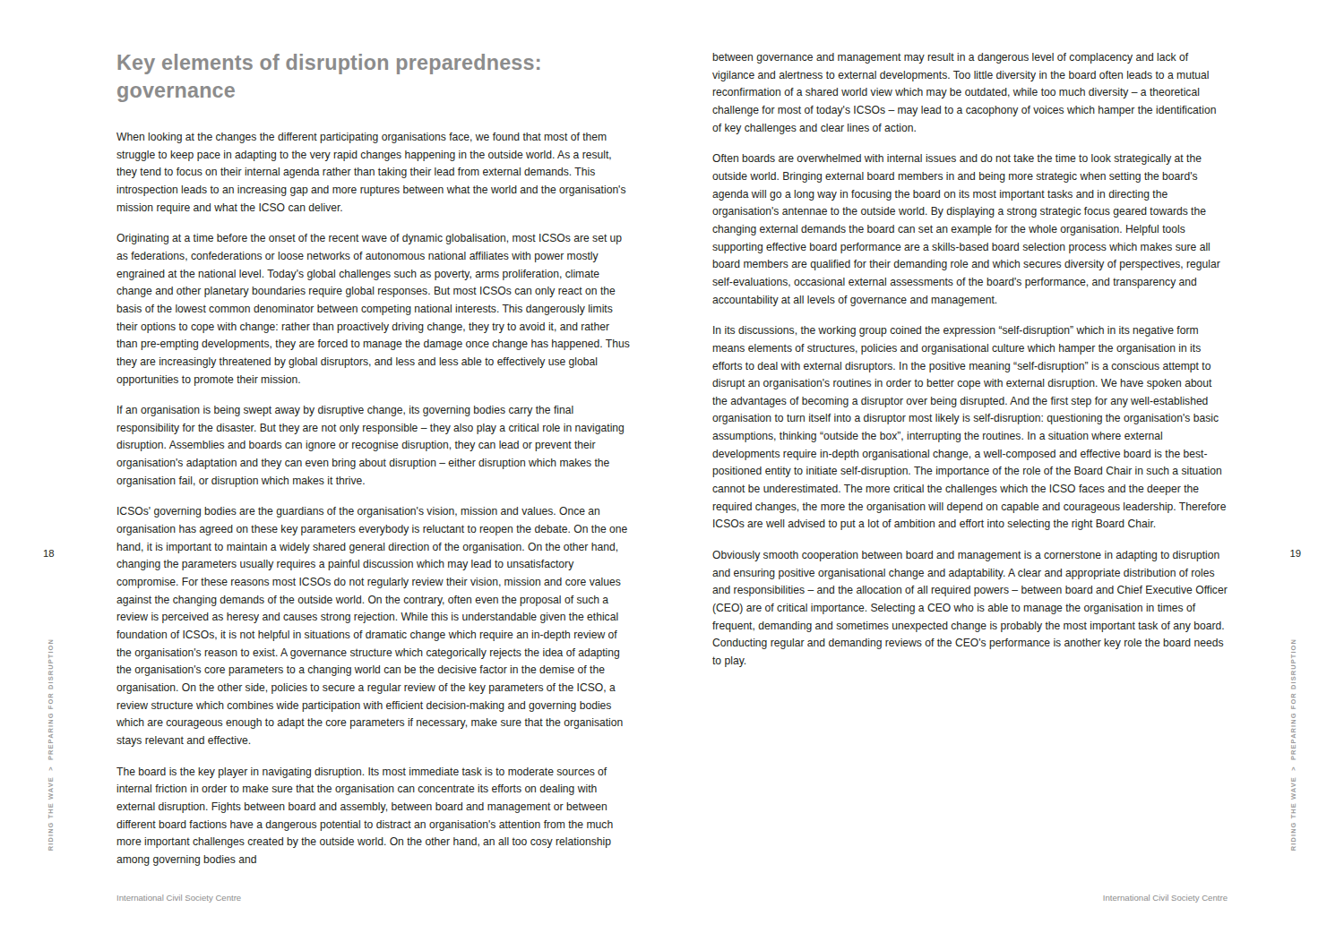Key elements of disruption preparedness:
governance
When looking at the changes the different participating organisations face, we found that most of them struggle to keep pace in adapting to the very rapid changes happening in the outside world. As a result, they tend to focus on their internal agenda rather than taking their lead from external demands. This introspection leads to an increasing gap and more ruptures between what the world and the organisation's mission require and what the ICSO can deliver.
Originating at a time before the onset of the recent wave of dynamic globalisation, most ICSOs are set up as federations, confederations or loose networks of autonomous national affiliates with power mostly engrained at the national level. Today's global challenges such as poverty, arms proliferation, climate change and other planetary boundaries require global responses. But most ICSOs can only react on the basis of the lowest common denominator between competing national interests. This dangerously limits their options to cope with change: rather than proactively driving change, they try to avoid it, and rather than pre-empting developments, they are forced to manage the damage once change has happened. Thus they are increasingly threatened by global disruptors, and less and less able to effectively use global opportunities to promote their mission.
If an organisation is being swept away by disruptive change, its governing bodies carry the final responsibility for the disaster. But they are not only responsible – they also play a critical role in navigating disruption. Assemblies and boards can ignore or recognise disruption, they can lead or prevent their organisation's adaptation and they can even bring about disruption – either disruption which makes the organisation fail, or disruption which makes it thrive.
ICSOs' governing bodies are the guardians of the organisation's vision, mission and values. Once an organisation has agreed on these key parameters everybody is reluctant to reopen the debate. On the one hand, it is important to maintain a widely shared general direction of the organisation. On the other hand, changing the parameters usually requires a painful discussion which may lead to unsatisfactory compromise. For these reasons most ICSOs do not regularly review their vision, mission and core values against the changing demands of the outside world. On the contrary, often even the proposal of such a review is perceived as heresy and causes strong rejection. While this is understandable given the ethical foundation of ICSOs, it is not helpful in situations of dramatic change which require an in-depth review of the organisation's reason to exist. A governance structure which categorically rejects the idea of adapting the organisation's core parameters to a changing world can be the decisive factor in the demise of the organisation. On the other side, policies to secure a regular review of the key parameters of the ICSO, a review structure which combines wide participation with efficient decision-making and governing bodies which are courageous enough to adapt the core parameters if necessary, make sure that the organisation stays relevant and effective.
The board is the key player in navigating disruption. Its most immediate task is to moderate sources of internal friction in order to make sure that the organisation can concentrate its efforts on dealing with external disruption. Fights between board and assembly, between board and management or between different board factions have a dangerous potential to distract an organisation's attention from the much more important challenges created by the outside world. On the other hand, an all too cosy relationship among governing bodies and
18
RIDING THE WAVE > PREPARING FOR DISRUPTION
International Civil Society Centre
between governance and management may result in a dangerous level of complacency and lack of vigilance and alertness to external developments. Too little diversity in the board often leads to a mutual reconfirmation of a shared world view which may be outdated, while too much diversity – a theoretical challenge for most of today's ICSOs – may lead to a cacophony of voices which hamper the identification of key challenges and clear lines of action.
Often boards are overwhelmed with internal issues and do not take the time to look strategically at the outside world. Bringing external board members in and being more strategic when setting the board's agenda will go a long way in focusing the board on its most important tasks and in directing the organisation's antennae to the outside world. By displaying a strong strategic focus geared towards the changing external demands the board can set an example for the whole organisation. Helpful tools supporting effective board performance are a skills-based board selection process which makes sure all board members are qualified for their demanding role and which secures diversity of perspectives, regular self-evaluations, occasional external assessments of the board's performance, and transparency and accountability at all levels of governance and management.
In its discussions, the working group coined the expression “self-disruption” which in its negative form means elements of structures, policies and organisational culture which hamper the organisation in its efforts to deal with external disruptors. In the positive meaning “self-disruption” is a conscious attempt to disrupt an organisation's routines in order to better cope with external disruption. We have spoken about the advantages of becoming a disruptor over being disrupted. And the first step for any well-established organisation to turn itself into a disruptor most likely is self-disruption: questioning the organisation's basic assumptions, thinking “outside the box”, interrupting the routines. In a situation where external developments require in-depth organisational change, a well-composed and effective board is the best-positioned entity to initiate self-disruption. The importance of the role of the Board Chair in such a situation cannot be underestimated. The more critical the challenges which the ICSO faces and the deeper the required changes, the more the organisation will depend on capable and courageous leadership. Therefore ICSOs are well advised to put a lot of ambition and effort into selecting the right Board Chair.
Obviously smooth cooperation between board and management is a cornerstone in adapting to disruption and ensuring positive organisational change and adaptability. A clear and appropriate distribution of roles and responsibilities – and the allocation of all required powers – between board and Chief Executive Officer (CEO) are of critical importance. Selecting a CEO who is able to manage the organisation in times of frequent, demanding and sometimes unexpected change is probably the most important task of any board. Conducting regular and demanding reviews of the CEO's performance is another key role the board needs to play.
19
RIDING THE WAVE > PREPARING FOR DISRUPTION
International Civil Society Centre